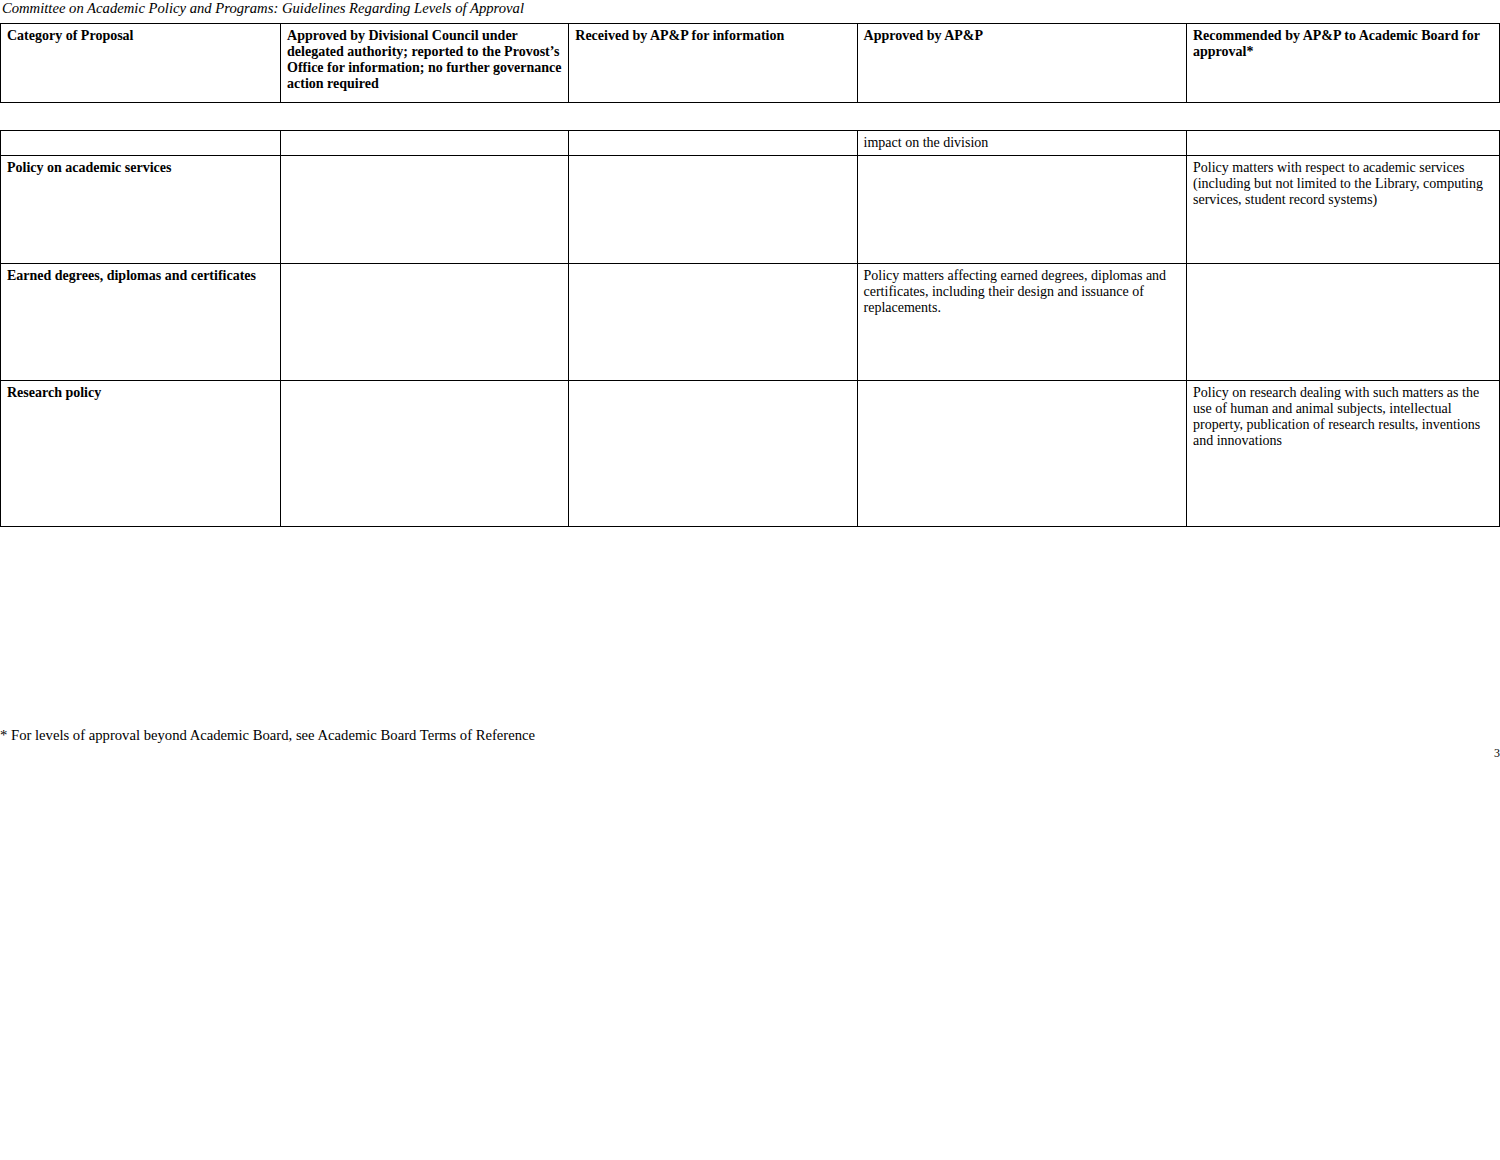Committee on Academic Policy and Programs: Guidelines Regarding Levels of Approval
| Category of Proposal | Approved by Divisional Council under delegated authority; reported to the Provost’s Office for information; no further governance action required | Received by AP&P for information | Approved by AP&P | Recommended by AP&P to Academic Board for approval* |
| --- | --- | --- | --- | --- |
| | | | impact on the division | |
| Policy on academic services | | | | Policy matters with respect to academic services (including but not limited to the Library, computing services, student record systems) |
| Earned degrees, diplomas and certificates | | | Policy matters affecting earned degrees, diplomas and certificates, including their design and issuance of replacements. | |
| Research policy | | | | Policy on research dealing with such matters as the use of human and animal subjects, intellectual property, publication of research results, inventions and innovations |
* For levels of approval beyond Academic Board, see Academic Board Terms of Reference
3